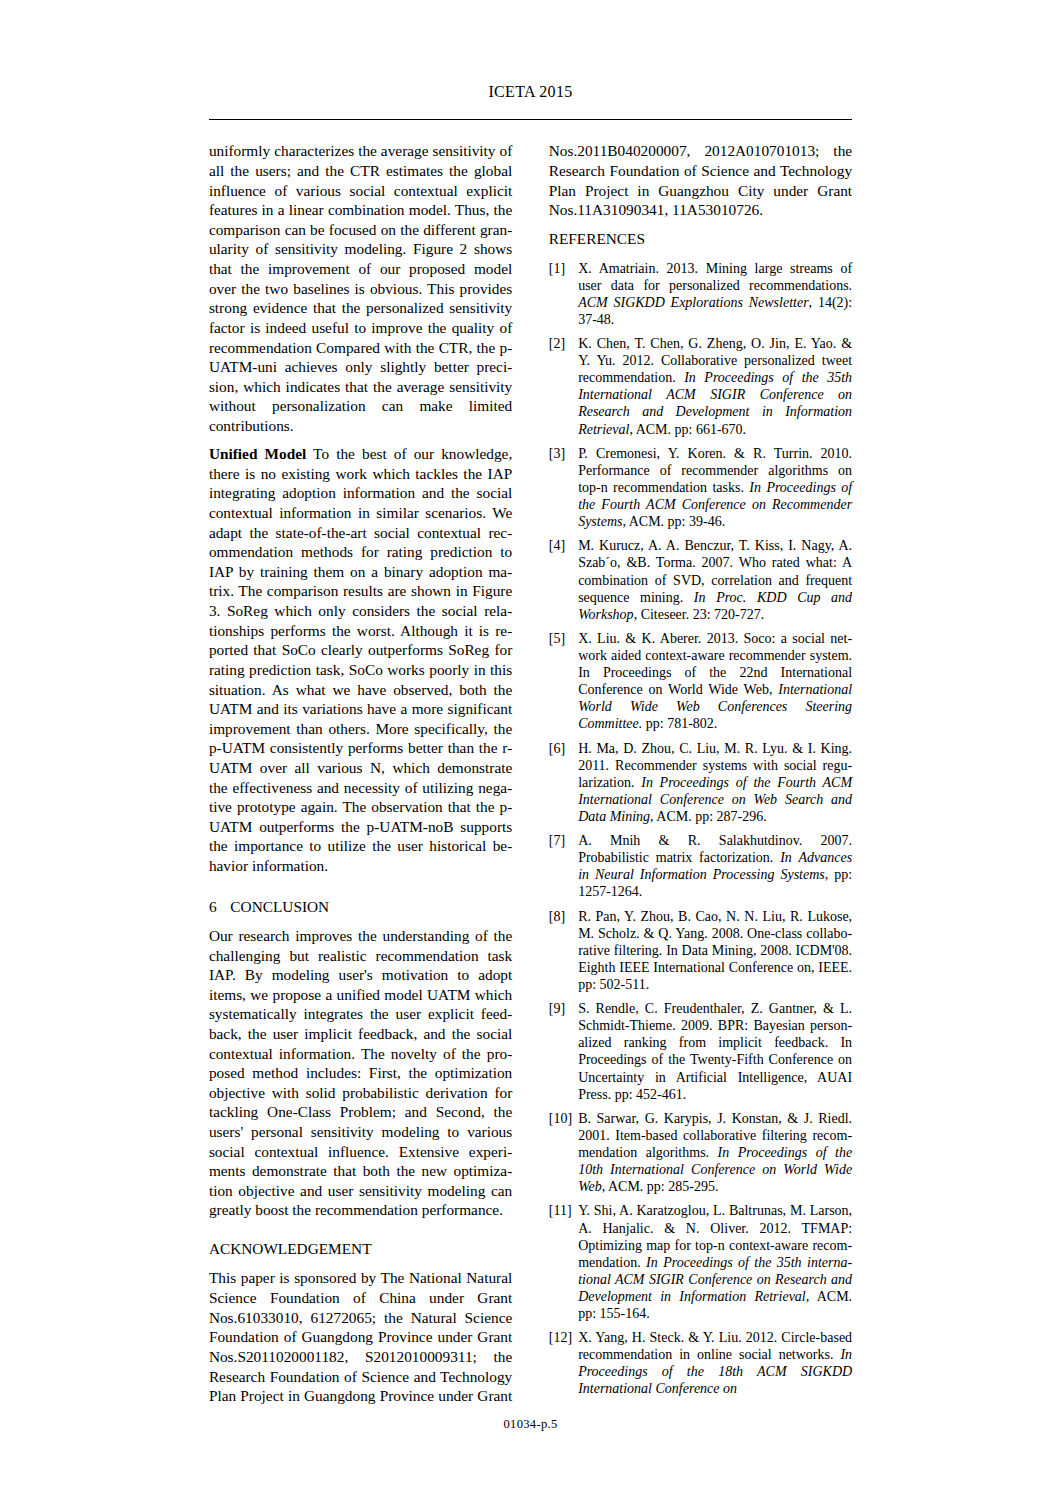ICETA 2015
uniformly characterizes the average sensitivity of all the users; and the CTR estimates the global influence of various social contextual explicit features in a linear combination model. Thus, the comparison can be focused on the different granularity of sensitivity modeling. Figure 2 shows that the improvement of our proposed model over the two baselines is obvious. This provides strong evidence that the personalized sensitivity factor is indeed useful to improve the quality of recommendation Compared with the CTR, the p-UATM-uni achieves only slightly better precision, which indicates that the average sensitivity without personalization can make limited contributions.
Unified Model To the best of our knowledge, there is no existing work which tackles the IAP integrating adoption information and the social contextual information in similar scenarios. We adapt the state-of-the-art social contextual recommendation methods for rating prediction to IAP by training them on a binary adoption matrix. The comparison results are shown in Figure 3. SoReg which only considers the social relationships performs the worst. Although it is reported that SoCo clearly outperforms SoReg for rating prediction task, SoCo works poorly in this situation. As what we have observed, both the UATM and its variations have a more significant improvement than others. More specifically, the p-UATM consistently performs better than the r-UATM over all various N, which demonstrate the effectiveness and necessity of utilizing negative prototype again. The observation that the p-UATM outperforms the p-UATM-noB supports the importance to utilize the user historical behavior information.
6 CONCLUSION
Our research improves the understanding of the challenging but realistic recommendation task IAP. By modeling user's motivation to adopt items, we propose a unified model UATM which systematically integrates the user explicit feedback, the user implicit feedback, and the social contextual information. The novelty of the proposed method includes: First, the optimization objective with solid probabilistic derivation for tackling One-Class Problem; and Second, the users' personal sensitivity modeling to various social contextual influence. Extensive experiments demonstrate that both the new optimization objective and user sensitivity modeling can greatly boost the recommendation performance.
ACKNOWLEDGEMENT
This paper is sponsored by The National Natural Science Foundation of China under Grant Nos.61033010, 61272065; the Natural Science Foundation of Guangdong Province under Grant Nos.S2011020001182, S2012010009311; the Research Foundation of Science and Technology Plan Project in Guangdong Province under Grant Nos.2011B040200007, 2012A010701013; the Research Foundation of Science and Technology Plan Project in Guangzhou City under Grant Nos.11A31090341, 11A53010726.
REFERENCES
[1] X. Amatriain. 2013. Mining large streams of user data for personalized recommendations. ACM SIGKDD Explorations Newsletter, 14(2): 37-48.
[2] K. Chen, T. Chen, G. Zheng, O. Jin, E. Yao. & Y. Yu. 2012. Collaborative personalized tweet recommendation. In Proceedings of the 35th International ACM SIGIR Conference on Research and Development in Information Retrieval, ACM. pp: 661-670.
[3] P. Cremonesi, Y. Koren. & R. Turrin. 2010. Performance of recommender algorithms on top-n recommendation tasks. In Proceedings of the Fourth ACM Conference on Recommender Systems, ACM. pp: 39-46.
[4] M. Kurucz, A. A. Benczur, T. Kiss, I. Nagy, A. Szab´o, &B. Torma. 2007. Who rated what: A combination of SVD, correlation and frequent sequence mining. In Proc. KDD Cup and Workshop, Citeseer. 23: 720-727.
[5] X. Liu. & K. Aberer. 2013. Soco: a social network aided context-aware recommender system. In Proceedings of the 22nd International Conference on World Wide Web, International World Wide Web Conferences Steering Committee. pp: 781-802.
[6] H. Ma, D. Zhou, C. Liu, M. R. Lyu. & I. King. 2011. Recommender systems with social regularization. In Proceedings of the Fourth ACM International Conference on Web Search and Data Mining, ACM. pp: 287-296.
[7] A. Mnih & R. Salakhutdinov. 2007. Probabilistic matrix factorization. In Advances in Neural Information Processing Systems, pp: 1257-1264.
[8] R. Pan, Y. Zhou, B. Cao, N. N. Liu, R. Lukose, M. Scholz. & Q. Yang. 2008. One-class collaborative filtering. In Data Mining, 2008. ICDM'08. Eighth IEEE International Conference on, IEEE. pp: 502-511.
[9] S. Rendle, C. Freudenthaler, Z. Gantner, & L. Schmidt-Thieme. 2009. BPR: Bayesian personalized ranking from implicit feedback. In Proceedings of the Twenty-Fifth Conference on Uncertainty in Artificial Intelligence, AUAI Press. pp: 452-461.
[10] B. Sarwar, G. Karypis, J. Konstan, & J. Riedl. 2001. Item-based collaborative filtering recommendation algorithms. In Proceedings of the 10th International Conference on World Wide Web, ACM. pp: 285-295.
[11] Y. Shi, A. Karatzoglou, L. Baltrunas, M. Larson, A. Hanjalic. & N. Oliver. 2012. TFMAP: Optimizing map for top-n context-aware recommendation. In Proceedings of the 35th international ACM SIGIR Conference on Research and Development in Information Retrieval, ACM. pp: 155-164.
[12] X. Yang, H. Steck. & Y. Liu. 2012. Circle-based recommendation in online social networks. In Proceedings of the 18th ACM SIGKDD International Conference on
01034-p.5